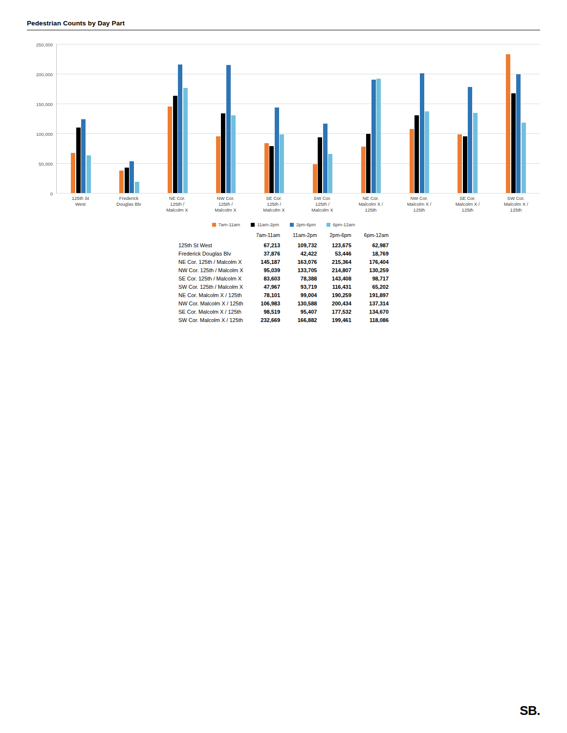Pedestrian Counts by Day Part
250,000
200,000
150,000
100,000
50,000
0
125th St
West
Frederick
Douglas Blv
NE Cor.
125th /
Malcolm X
NW Cor.
125th /
Malcolm X
SE Cor.
125th /
Malcolm X
SW Cor.
125th /
Malcolm X
NE Cor.
Malcolm X /
125th
NW Cor.
Malcolm X /
125th
SE Cor.
Malcolm X /
125th
SW Cor.
Malcolm X /
125th
7am-11am
11am-2pm
2pm-6pm
6pm-12am
| | 7am-11am | 11am-2pm | 2pm-6pm | 6pm-12am |
| --- | --- | --- | --- | --- |
| 125th St West | 67,213 | 109,732 | 123,675 | 62,987 |
| Frederick Douglas Blv | 37,876 | 42,422 | 53,446 | 18,769 |
| NE Cor. 125th / Malcolm X | 145,187 | 163,076 | 215,364 | 176,404 |
| NW Cor. 125th / Malcolm X | 95,039 | 133,705 | 214,807 | 130,259 |
| SE Cor. 125th / Malcolm X | 83,603 | 78,388 | 143,408 | 98,717 |
| SW Cor. 125th / Malcolm X | 47,967 | 93,719 | 116,431 | 65,202 |
| NE Cor. Malcolm X / 125th | 78,101 | 99,004 | 190,259 | 191,897 |
| NW Cor. Malcolm X / 125th | 106,983 | 130,588 | 200,434 | 137,314 |
| SE Cor. Malcolm X / 125th | 98,519 | 95,407 | 177,532 | 134,670 |
| SW Cor. Malcolm X / 125th | 232,669 | 166,882 | 199,461 | 118,086 |
SB.